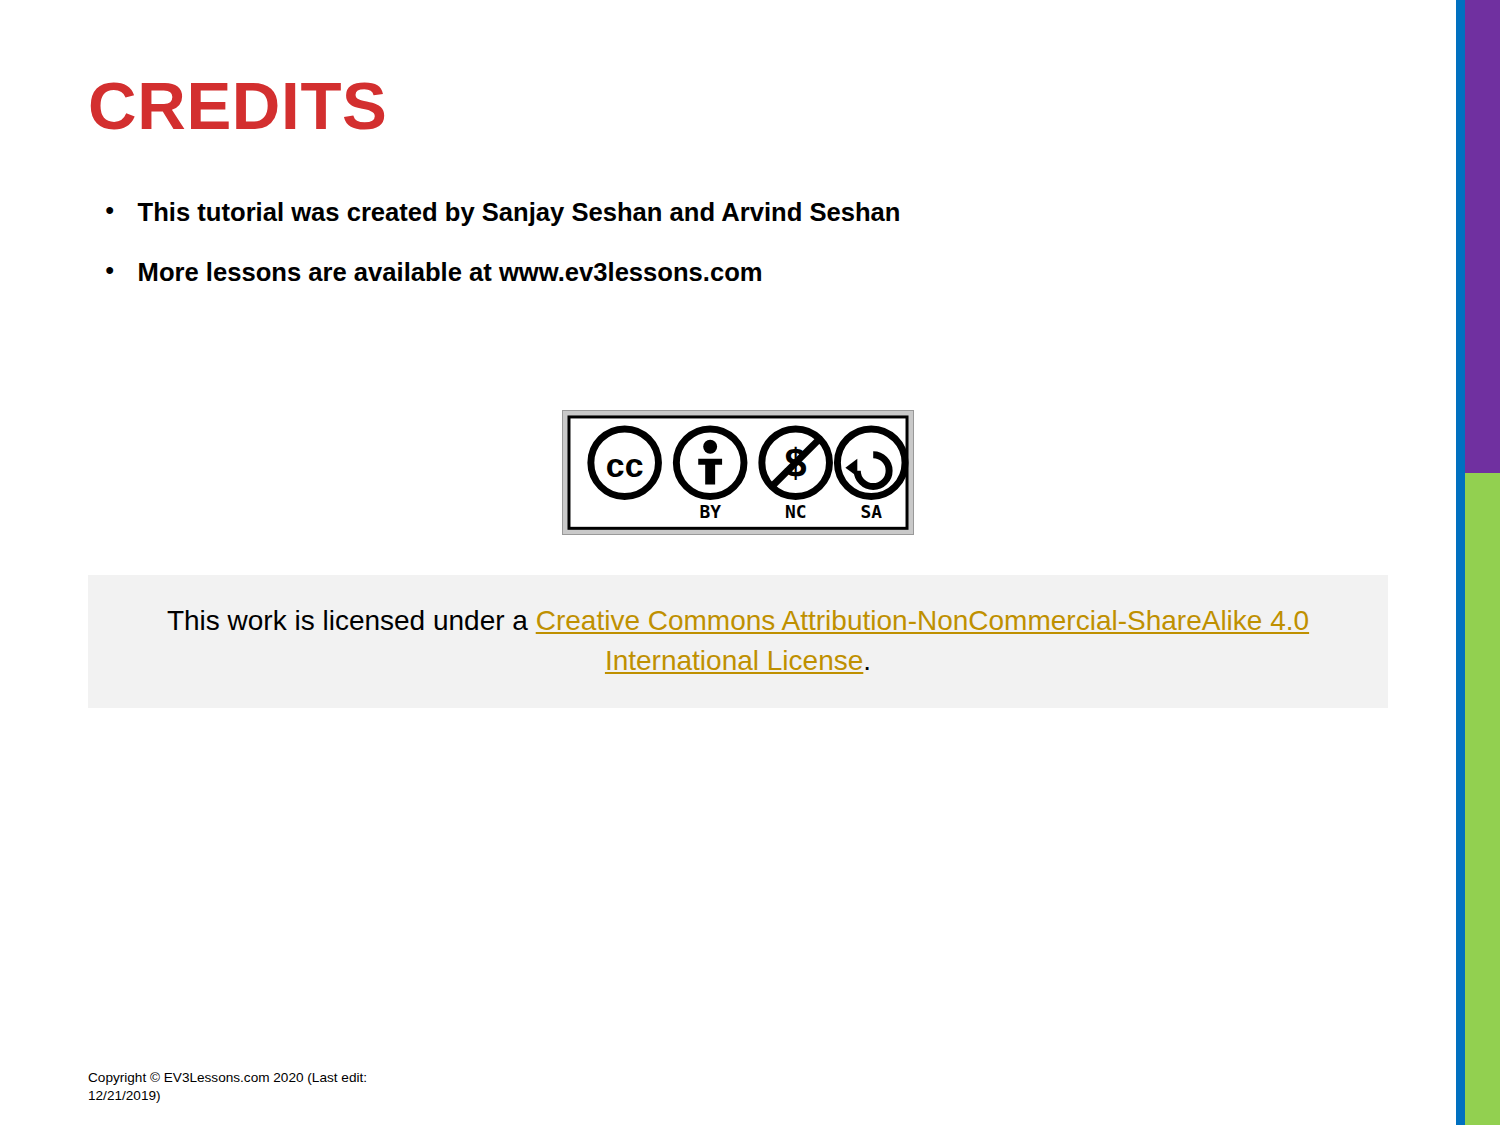CREDITS
This tutorial was created by Sanjay Seshan and Arvind Seshan
More lessons are available at www.ev3lessons.com
cc $ BY NC SA
This work is licensed under a Creative Commons Attribution-NonCommercial-ShareAlike 4.0 International License.
Copyright © EV3Lessons.com 2020 (Last edit:
12/21/2019)